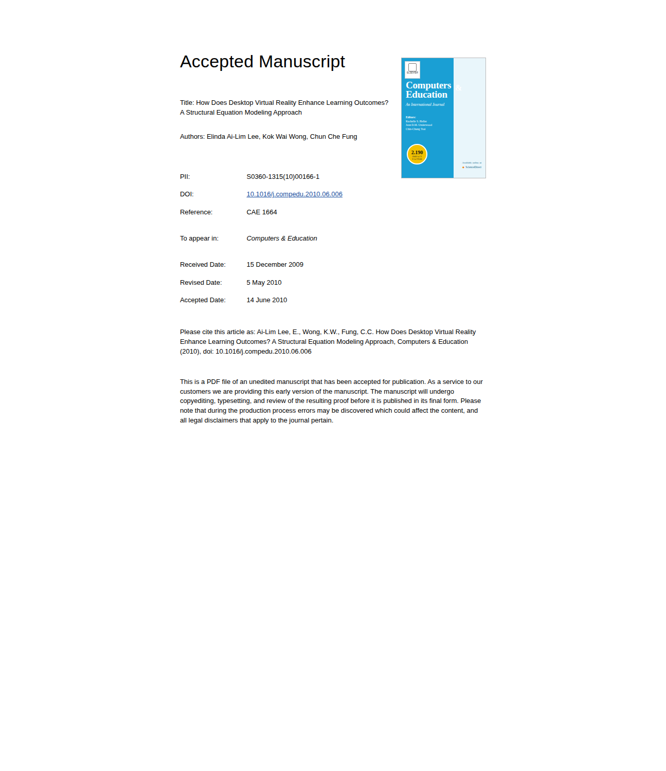Accepted Manuscript
Title: How Does Desktop Virtual Reality Enhance Learning Outcomes? A Structural Equation Modeling Approach
Authors: Elinda Ai-Lim Lee, Kok Wai Wong, Chun Che Fung
ELSEVIER
Computers Education
&
An International Journal
Editors:
Rachelle S. Heller
Jean D.M. Underwood
Chin-Chung Tsai
2.190 IMPACT
FACTOR
Available online at
ScienceDirect
PII: S0360-1315(10)00166-1
DOI: 10.1016/j.compedu.2010.06.006
Reference: CAE 1664
To appear in: Computers & Education
Received Date: 15 December 2009
Revised Date: 5 May 2010
Accepted Date: 14 June 2010
Please cite this article as: Ai-Lim Lee, E., Wong, K.W., Fung, C.C. How Does Desktop Virtual Reality Enhance Learning Outcomes? A Structural Equation Modeling Approach, Computers & Education (2010), doi: 10.1016/j.compedu.2010.06.006
This is a PDF file of an unedited manuscript that has been accepted for publication. As a service to our customers we are providing this early version of the manuscript. The manuscript will undergo copyediting, typesetting, and review of the resulting proof before it is published in its final form. Please note that during the production process errors may be discovered which could affect the content, and all legal disclaimers that apply to the journal pertain.